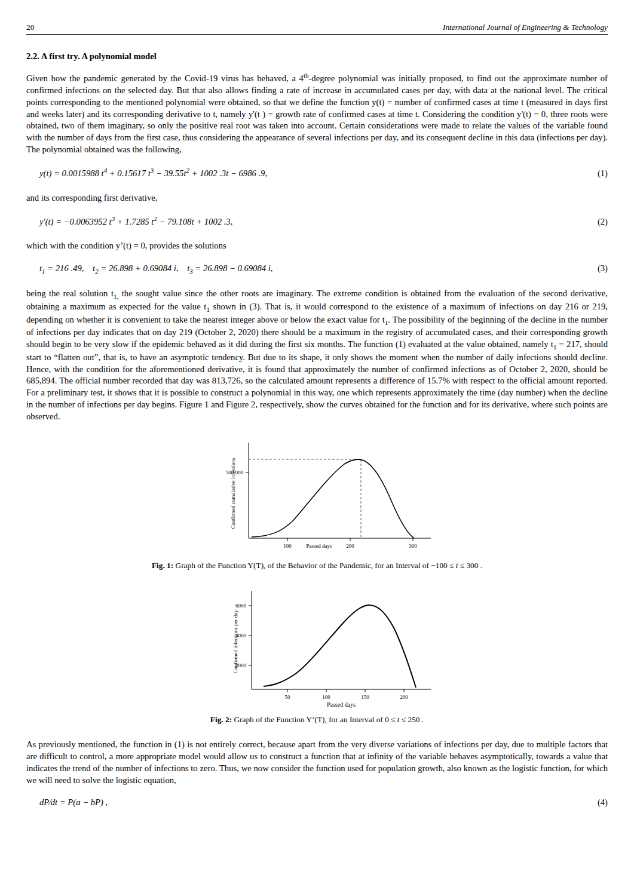20 International Journal of Engineering & Technology
2.2. A first try. A polynomial model
Given how the pandemic generated by the Covid-19 virus has behaved, a 4th-degree polynomial was initially proposed, to find out the approximate number of confirmed infections on the selected day. But that also allows finding a rate of increase in accumulated cases per day, with data at the national level. The critical points corresponding to the mentioned polynomial were obtained, so that we define the function y(t) = number of confirmed cases at time t (measured in days first and weeks later) and its corresponding derivative to t, namely y'(t ) = growth rate of confirmed cases at time t. Considering the condition y'(t) = 0, three roots were obtained, two of them imaginary, so only the positive real root was taken into account. Certain considerations were made to relate the values of the variable found with the number of days from the first case, thus considering the appearance of several infections per day, and its consequent decline in this data (infections per day). The polynomial obtained was the following,
y(t) = 0.0015988 t4 + 0.15617 t3 − 39.55t2 + 1002 .3t − 6986 .9, (1)
and its corresponding first derivative,
y'(t) = −0.0063952 t3 + 1.7285 t2 − 79.108t + 1002 .3, (2)
which with the condition y’(t) = 0, provides the solutions
t1 = 216 .49, t2 = 26.898 + 0.69084 i, t3 = 26.898 − 0.69084 i, (3)
being the real solution t1, the sought value since the other roots are imaginary. The extreme condition is obtained from the evaluation of the second derivative, obtaining a maximum as expected for the value t1 shown in (3). That is, it would correspond to the existence of a maximum of infections on day 216 or 219, depending on whether it is convenient to take the nearest integer above or below the exact value for t1. The possibility of the beginning of the decline in the number of infections per day indicates that on day 219 (October 2, 2020) there should be a maximum in the registry of accumulated cases, and their corresponding growth should begin to be very slow if the epidemic behaved as it did during the first six months. The function (1) evaluated at the value obtained, namely t1 = 217, should start to “flatten out”, that is, to have an asymptotic tendency. But due to its shape, it only shows the moment when the number of daily infections should decline. Hence, with the condition for the aforementioned derivative, it is found that approximately the number of confirmed infections as of October 2, 2020, should be 685,894. The official number recorded that day was 813,726, so the calculated amount represents a difference of 15.7% with respect to the official amount reported. For a preliminary test, it shows that it is possible to construct a polynomial in this way, one which represents approximately the time (day number) when the decline in the number of infections per day begins. Figure 1 and Figure 2, respectively, show the curves obtained for the function and for its derivative, where such points are observed.
500 000 Confirmed cumulative infections 100 200 300 Passed days
Fig. 1: Graph of the Function Y(T), of the Behavior of the Pandemic, for an Interval of −100 ≤ t ≤ 300 .
6000 4000 2000 Confirmed infections per day 50 100 150 200 Passed days
Fig. 2: Graph of the Function Y’(T), for an Interval of 0 ≤ t ≤ 250 .
As previously mentioned, the function in (1) is not entirely correct, because apart from the very diverse variations of infections per day, due to multiple factors that are difficult to control, a more appropriate model would allow us to construct a function that at infinity of the variable behaves asymptotically, towards a value that indicates the trend of the number of infections to zero. Thus, we now consider the function used for population growth, also known as the logistic function, for which we will need to solve the logistic equation,
dP⁄dt = P(a − bP) , (4)